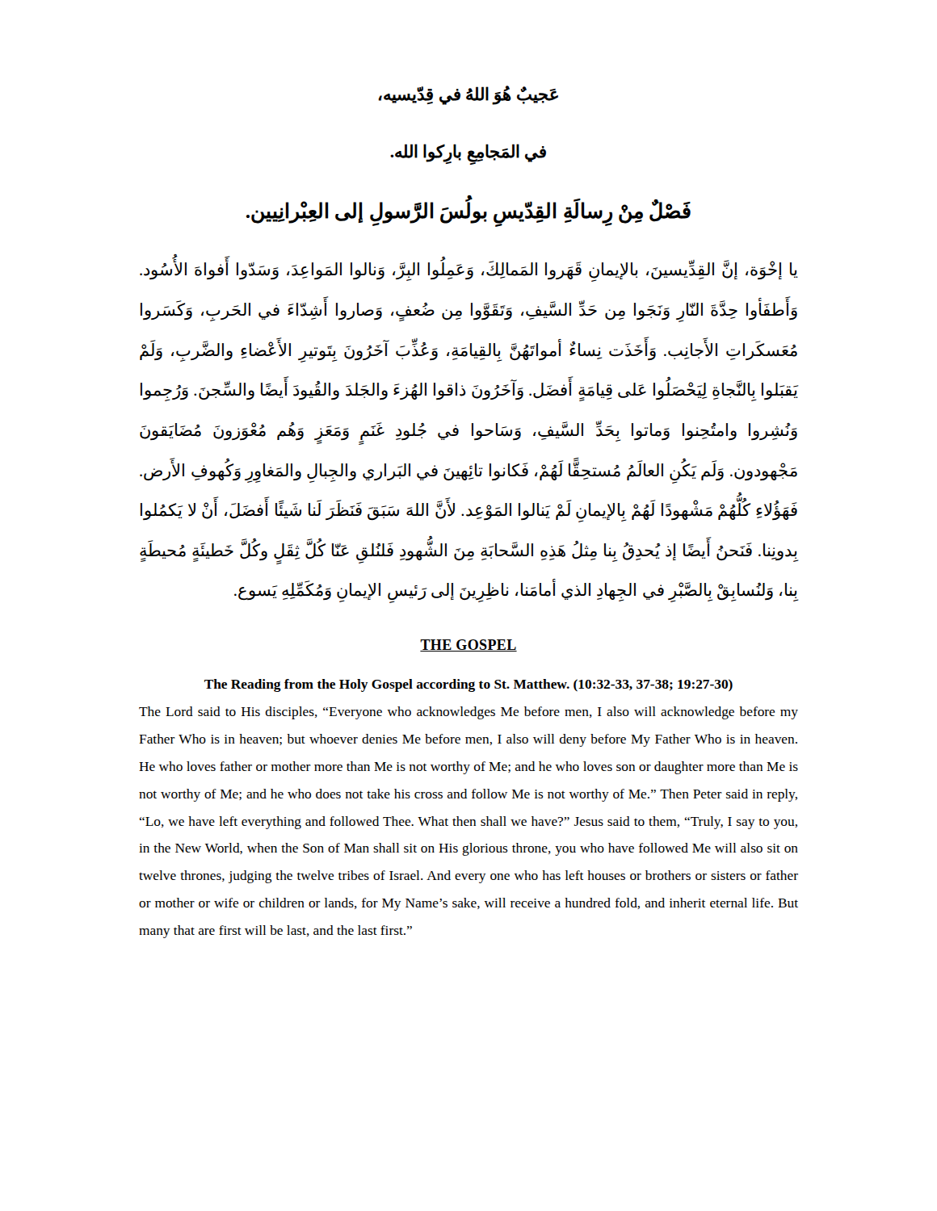عَجيبٌ هُوَ اللهُ في قِدّيسيه،
في المَجامِعِ بارِكوا الله.
فَصْلٌ مِنْ رِسالَةِ القِدّيسِ بولُسَ الرَّسولِ إلى العِبْرانِيين.
يا إخْوَة، إنَّ القِدِّيسينَ، بالإيمانِ قَهَروا المَمالِكَ، وَعَمِلُوا البِرَّ، وَنالوا المَواعِدَ، وَسَدّوا أَفواهَ الأُسُود. وَأَطفَأوا حِدَّةَ النّارِ وَنَجَوا مِن حَدِّ السَّيفِ، وَتَقَوَّوا مِن ضُعفٍ، وَصاروا أَشِدّاءَ في الحَربِ، وَكَسَروا مُعَسكَراتِ الأَجانِب. وَأَخَذَت نِساءٌ أمواتَهُنَّ بِالقِيامَةِ، وَعُذِّبَ آخَرُونَ بِتَوتيرِ الأَعْضاءِ والضَّربِ، وَلَمْ يَقبَلوا بِالنَّجاةِ لِيَحْصَلُوا عَلى قِيامَةٍ أَفضَل. وَآخَرُونَ ذاقوا الهُزءَ والجَلدَ والقُيودَ أَيضًا والسِّجنَ. وَرُجِموا وَنُشِروا وامتُحِنوا وَماتوا بِحَدِّ السَّيفِ، وَسَاحوا في جُلودِ غَنَمٍ وَمَعَزٍ وَهُم مُعْوَزونَ مُضَايَقونَ مَجْهودون. وَلَم يَكُنِ العالَمُ مُستحِقًّا لَهُمْ، فَكانوا تائِهينَ في البَراري والجِبالِ والمَغاوِرِ وَكُهوفِ الأَرض. فَهَؤُلاءِ كُلُّهُمْ مَشْهودًا لَهُمْ بِالإيمانِ لَمْ يَنالوا المَوْعِد. لأَنَّ اللهَ سَبَقَ فَنَظَرَ لَنا شَيئًا أَفضَلَ، أَنْ لا يَكمُلوا بِدونِنا. فَنَحنُ أَيضًا إذ يُحدِقُ بِنا مِثلُ هَذِهِ السَّحابَةِ مِنَ الشُّهودِ فَلنُلقِ عَنّا كُلَّ ثِقَلٍ وكُلَّ خَطيئَةٍ مُحيطَةٍ بِنا، وَلنُسابِقْ بِالصَّبْرِ في الجِهادِ الذي أمامَنا، ناظِرِينَ إلى رَئيسِ الإيمانِ وَمُكَمِّلِهِ يَسوع.
THE GOSPEL
The Reading from the Holy Gospel according to St. Matthew. (10:32-33, 37-38; 19:27-30)
The Lord said to His disciples, “Everyone who acknowledges Me before men, I also will acknowledge before my Father Who is in heaven; but whoever denies Me before men, I also will deny before My Father Who is in heaven. He who loves father or mother more than Me is not worthy of Me; and he who loves son or daughter more than Me is not worthy of Me; and he who does not take his cross and follow Me is not worthy of Me.” Then Peter said in reply, “Lo, we have left everything and followed Thee. What then shall we have?” Jesus said to them, “Truly, I say to you, in the New World, when the Son of Man shall sit on His glorious throne, you who have followed Me will also sit on twelve thrones, judging the twelve tribes of Israel. And every one who has left houses or brothers or sisters or father or mother or wife or children or lands, for My Name’s sake, will receive a hundred fold, and inherit eternal life. But many that are first will be last, and the last first.”